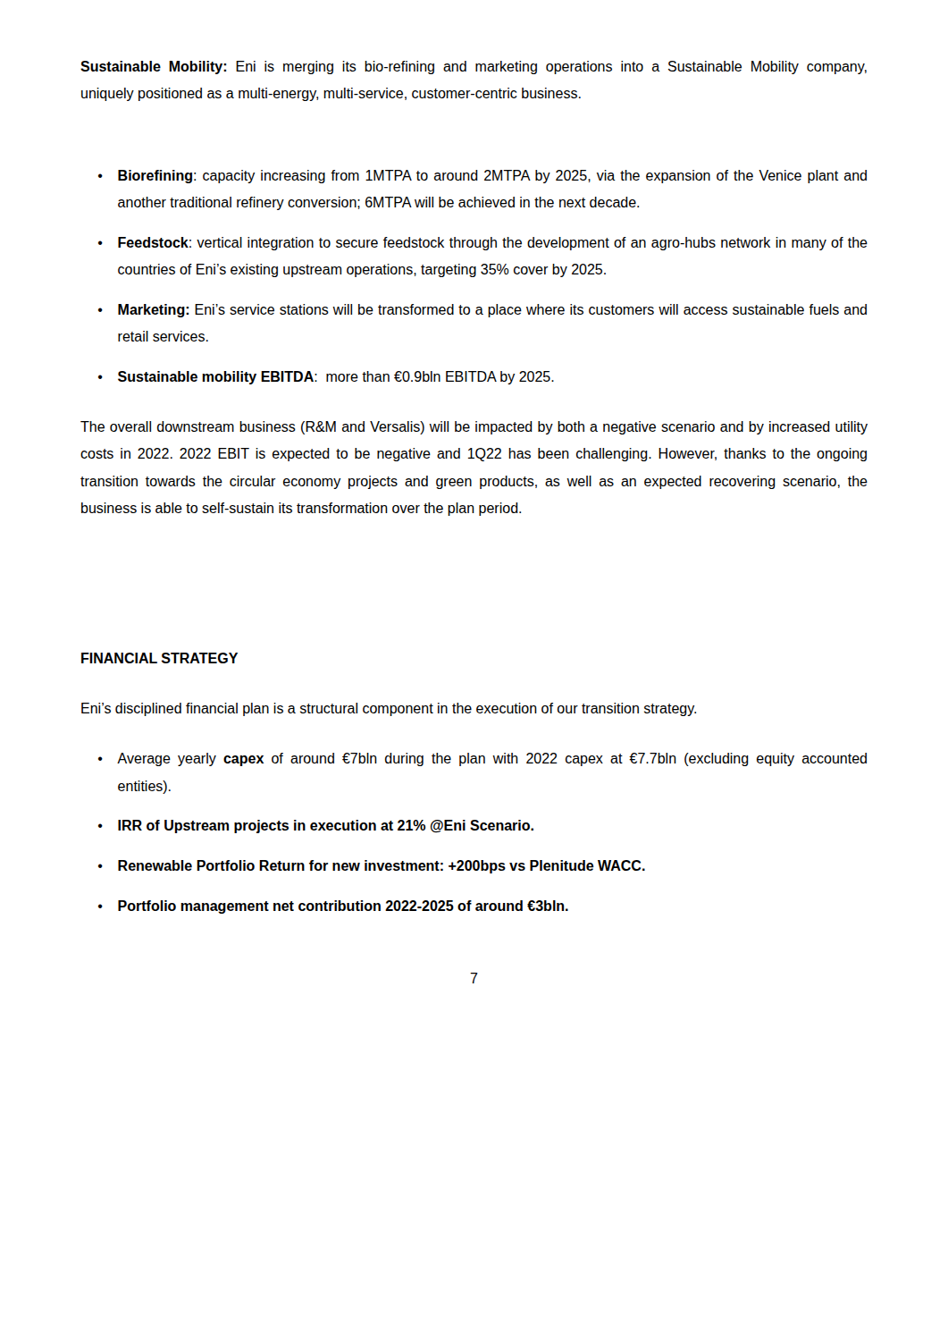Sustainable Mobility: Eni is merging its bio-refining and marketing operations into a Sustainable Mobility company, uniquely positioned as a multi-energy, multi-service, customer-centric business.
Biorefining: capacity increasing from 1MTPA to around 2MTPA by 2025, via the expansion of the Venice plant and another traditional refinery conversion; 6MTPA will be achieved in the next decade.
Feedstock: vertical integration to secure feedstock through the development of an agro-hubs network in many of the countries of Eni’s existing upstream operations, targeting 35% cover by 2025.
Marketing: Eni’s service stations will be transformed to a place where its customers will access sustainable fuels and retail services.
Sustainable mobility EBITDA: more than €0.9bln EBITDA by 2025.
The overall downstream business (R&M and Versalis) will be impacted by both a negative scenario and by increased utility costs in 2022. 2022 EBIT is expected to be negative and 1Q22 has been challenging. However, thanks to the ongoing transition towards the circular economy projects and green products, as well as an expected recovering scenario, the business is able to self-sustain its transformation over the plan period.
FINANCIAL STRATEGY
Eni’s disciplined financial plan is a structural component in the execution of our transition strategy.
Average yearly capex of around €7bln during the plan with 2022 capex at €7.7bln (excluding equity accounted entities).
IRR of Upstream projects in execution at 21% @Eni Scenario.
Renewable Portfolio Return for new investment: +200bps vs Plenitude WACC.
Portfolio management net contribution 2022-2025 of around €3bln.
7